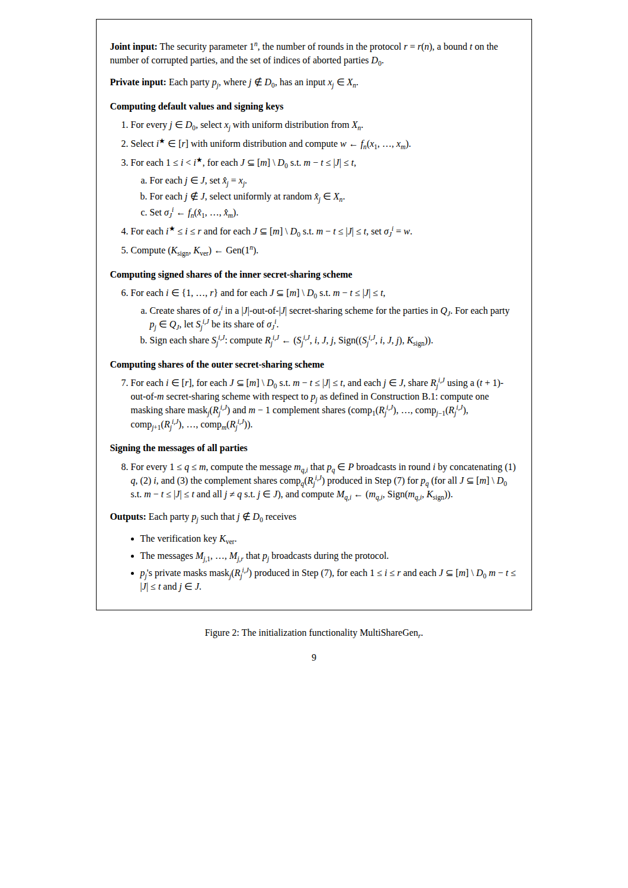Joint input: The security parameter 1n, the number of rounds in the protocol r = r(n), a bound t on the number of corrupted parties, and the set of indices of aborted parties D0.
Private input: Each party pj, where j ∉ D0, has an input xj ∈ Xn.
Computing default values and signing keys
For every j ∈ D0, select xj with uniform distribution from Xn.
Select i★ ∈ [r] with uniform distribution and compute w ← fn(x1, …, xm).
For each 1 ≤ i < i★, for each J ⊆ [m] \ D0 s.t. m − t ≤ |J| ≤ t,
For each j ∈ J, set x̂j = xj.
For each j ∉ J, select uniformly at random x̂j ∈ Xn.
Set σJi ← fn(x̂1, …, x̂m).
For each i★ ≤ i ≤ r and for each J ⊆ [m] \ D0 s.t. m − t ≤ |J| ≤ t, set σJi = w.
Compute (Ksign, Kver) ← Gen(1n).
Computing signed shares of the inner secret-sharing scheme
For each i ∈ {1, …, r} and for each J ⊆ [m] \ D0 s.t. m − t ≤ |J| ≤ t,
Create shares of σJi in a |J|-out-of-|J| secret-sharing scheme for the parties in QJ. For each party pj ∈ QJ, let Sji,J be its share of σJi.
Sign each share Sji,J: compute Rji,J ← (Sji,J, i, J, j, Sign((Sji,J, i, J, j), Ksign)).
Computing shares of the outer secret-sharing scheme
For each i ∈ [r], for each J ⊆ [m] \ D0 s.t. m − t ≤ |J| ≤ t, and each j ∈ J, share Rji,J using a (t + 1)-out-of-m secret-sharing scheme with respect to pj as defined in Construction B.1: compute one masking share maskj(Rji,J) and m − 1 complement shares (comp1(Rji,J), …, compj−1(Rji,J), compj+1(Rji,J), …, compm(Rji,J)).
Signing the messages of all parties
For every 1 ≤ q ≤ m, compute the message mq,i that pq ∈ P broadcasts in round i by concatenating (1) q, (2) i, and (3) the complement shares compq(Rji,J) produced in Step (7) for pq (for all J ⊆ [m] \ D0 s.t. m − t ≤ |J| ≤ t and all j ≠ q s.t. j ∈ J), and compute Mq,i ← (mq,i, Sign(mq,i, Ksign)).
Outputs: Each party pj such that j ∉ D0 receives
The verification key Kver.
The messages Mj,1, …, Mj,r that pj broadcasts during the protocol.
pj's private masks maskj(Rji,J) produced in Step (7), for each 1 ≤ i ≤ r and each J ⊆ [m] \ D0 m − t ≤ |J| ≤ t and j ∈ J.
Figure 2: The initialization functionality MultiShareGenr.
9